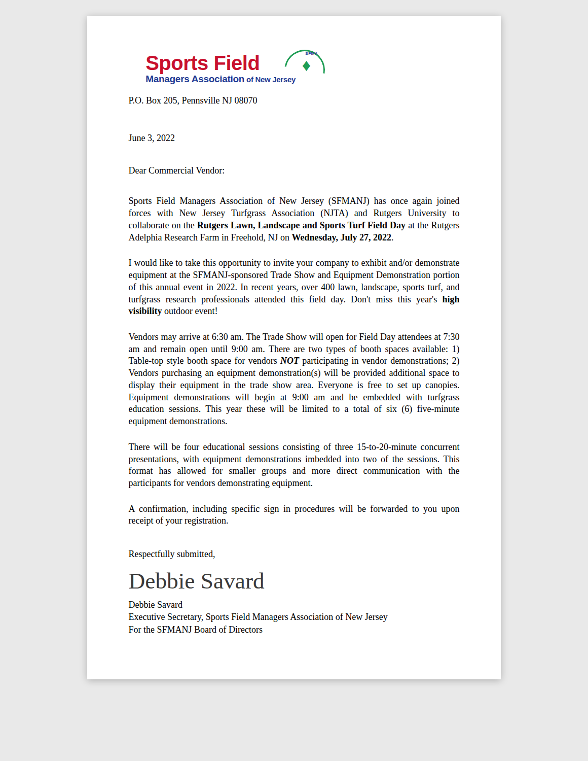Sports Field Managers Association of New Jersey ♦ SFMA
P.O. Box 205, Pennsville NJ 08070
June 3, 2022
Dear Commercial Vendor:
Sports Field Managers Association of New Jersey (SFMANJ) has once again joined forces with New Jersey Turfgrass Association (NJTA) and Rutgers University to collaborate on the Rutgers Lawn, Landscape and Sports Turf Field Day at the Rutgers Adelphia Research Farm in Freehold, NJ on Wednesday, July 27, 2022.
I would like to take this opportunity to invite your company to exhibit and/or demonstrate equipment at the SFMANJ-sponsored Trade Show and Equipment Demonstration portion of this annual event in 2022. In recent years, over 400 lawn, landscape, sports turf, and turfgrass research professionals attended this field day. Don't miss this year's high visibility outdoor event!
Vendors may arrive at 6:30 am. The Trade Show will open for Field Day attendees at 7:30 am and remain open until 9:00 am. There are two types of booth spaces available: 1) Table-top style booth space for vendors NOT participating in vendor demonstrations; 2) Vendors purchasing an equipment demonstration(s) will be provided additional space to display their equipment in the trade show area. Everyone is free to set up canopies. Equipment demonstrations will begin at 9:00 am and be embedded with turfgrass education sessions. This year these will be limited to a total of six (6) five-minute equipment demonstrations.
There will be four educational sessions consisting of three 15-to-20-minute concurrent presentations, with equipment demonstrations imbedded into two of the sessions. This format has allowed for smaller groups and more direct communication with the participants for vendors demonstrating equipment.
A confirmation, including specific sign in procedures will be forwarded to you upon receipt of your registration.
Respectfully submitted,
Debbie Savard
Debbie Savard
Executive Secretary, Sports Field Managers Association of New Jersey
For the SFMANJ Board of Directors